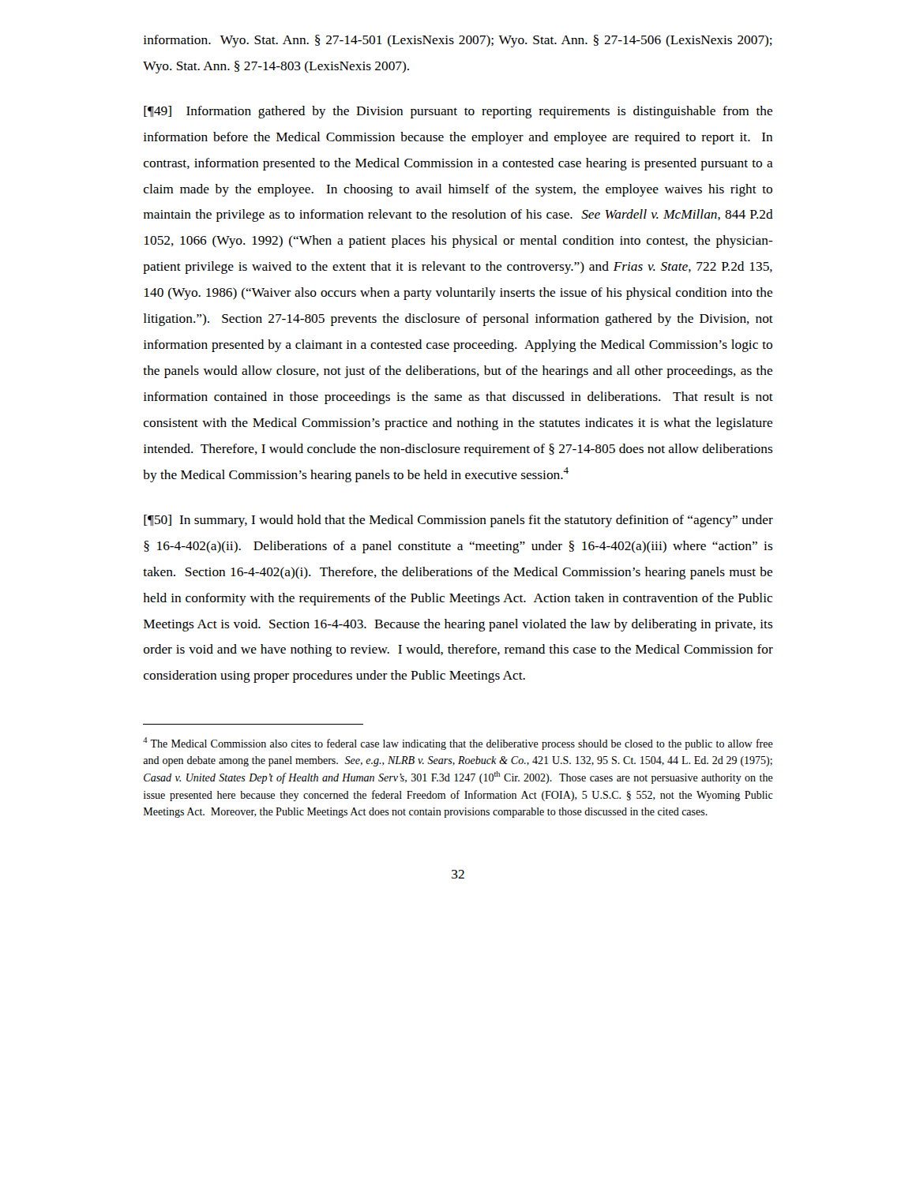information. Wyo. Stat. Ann. § 27-14-501 (LexisNexis 2007); Wyo. Stat. Ann. § 27-14-506 (LexisNexis 2007); Wyo. Stat. Ann. § 27-14-803 (LexisNexis 2007).
[¶49] Information gathered by the Division pursuant to reporting requirements is distinguishable from the information before the Medical Commission because the employer and employee are required to report it. In contrast, information presented to the Medical Commission in a contested case hearing is presented pursuant to a claim made by the employee. In choosing to avail himself of the system, the employee waives his right to maintain the privilege as to information relevant to the resolution of his case. See Wardell v. McMillan, 844 P.2d 1052, 1066 (Wyo. 1992) (“When a patient places his physical or mental condition into contest, the physician-patient privilege is waived to the extent that it is relevant to the controversy.”) and Frias v. State, 722 P.2d 135, 140 (Wyo. 1986) (“Waiver also occurs when a party voluntarily inserts the issue of his physical condition into the litigation.”). Section 27-14-805 prevents the disclosure of personal information gathered by the Division, not information presented by a claimant in a contested case proceeding. Applying the Medical Commission’s logic to the panels would allow closure, not just of the deliberations, but of the hearings and all other proceedings, as the information contained in those proceedings is the same as that discussed in deliberations. That result is not consistent with the Medical Commission’s practice and nothing in the statutes indicates it is what the legislature intended. Therefore, I would conclude the non-disclosure requirement of § 27-14-805 does not allow deliberations by the Medical Commission’s hearing panels to be held in executive session.4
[¶50] In summary, I would hold that the Medical Commission panels fit the statutory definition of “agency” under § 16-4-402(a)(ii). Deliberations of a panel constitute a “meeting” under § 16-4-402(a)(iii) where “action” is taken. Section 16-4-402(a)(i). Therefore, the deliberations of the Medical Commission’s hearing panels must be held in conformity with the requirements of the Public Meetings Act. Action taken in contravention of the Public Meetings Act is void. Section 16-4-403. Because the hearing panel violated the law by deliberating in private, its order is void and we have nothing to review. I would, therefore, remand this case to the Medical Commission for consideration using proper procedures under the Public Meetings Act.
4 The Medical Commission also cites to federal case law indicating that the deliberative process should be closed to the public to allow free and open debate among the panel members. See, e.g., NLRB v. Sears, Roebuck & Co., 421 U.S. 132, 95 S. Ct. 1504, 44 L. Ed. 2d 29 (1975); Casad v. United States Dep’t of Health and Human Serv’s, 301 F.3d 1247 (10th Cir. 2002). Those cases are not persuasive authority on the issue presented here because they concerned the federal Freedom of Information Act (FOIA), 5 U.S.C. § 552, not the Wyoming Public Meetings Act. Moreover, the Public Meetings Act does not contain provisions comparable to those discussed in the cited cases.
32